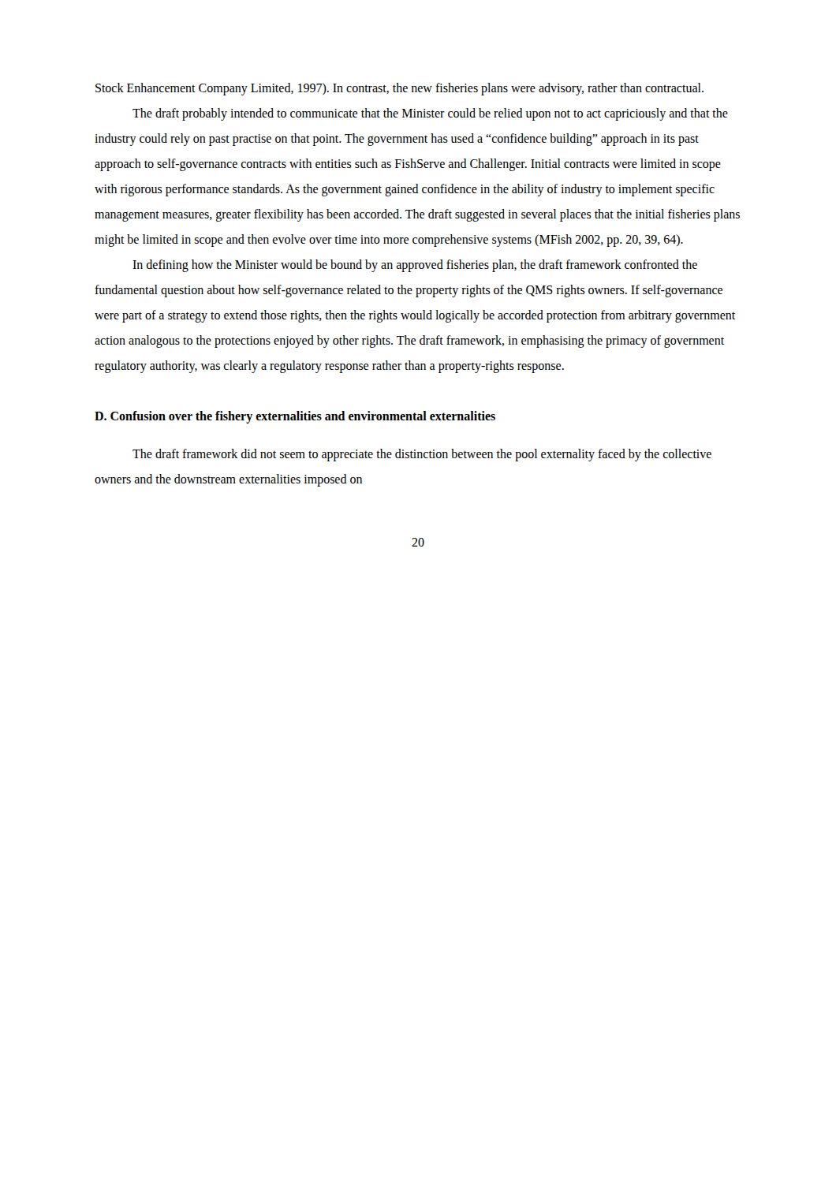Stock Enhancement Company Limited, 1997). In contrast, the new fisheries plans were advisory, rather than contractual.
The draft probably intended to communicate that the Minister could be relied upon not to act capriciously and that the industry could rely on past practise on that point. The government has used a “confidence building” approach in its past approach to self-governance contracts with entities such as FishServe and Challenger. Initial contracts were limited in scope with rigorous performance standards. As the government gained confidence in the ability of industry to implement specific management measures, greater flexibility has been accorded. The draft suggested in several places that the initial fisheries plans might be limited in scope and then evolve over time into more comprehensive systems (MFish 2002, pp. 20, 39, 64).
In defining how the Minister would be bound by an approved fisheries plan, the draft framework confronted the fundamental question about how self-governance related to the property rights of the QMS rights owners. If self-governance were part of a strategy to extend those rights, then the rights would logically be accorded protection from arbitrary government action analogous to the protections enjoyed by other rights. The draft framework, in emphasising the primacy of government regulatory authority, was clearly a regulatory response rather than a property-rights response.
D. Confusion over the fishery externalities and environmental externalities
The draft framework did not seem to appreciate the distinction between the pool externality faced by the collective owners and the downstream externalities imposed on
20